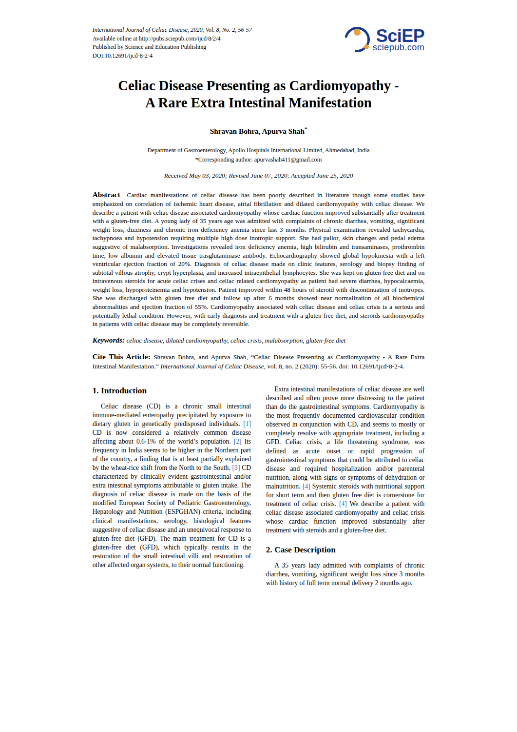International Journal of Celiac Disease, 2020, Vol. 8, No. 2, 56-57
Available online at http://pubs.sciepub.com/ijcd/8/2/4
Published by Science and Education Publishing
DOI:10.12691/ijcd-8-2-4
SciEP
sciepub.com
Celiac Disease Presenting as Cardiomyopathy -
A Rare Extra Intestinal Manifestation
Shravan Bohra, Apurva Shah*
Department of Gastroenterology, Apollo Hospitals International Limited, Ahmedabad, India
*Corresponding author: apurvashah411@gmail.com
Received May 03, 2020; Revised June 07, 2020; Accepted June 25, 2020
Abstract Cardiac manifestations of celiac disease has been poorly described in literature though some studies have emphasized on correlation of ischemic heart disease, atrial fibrillation and dilated cardiomyopathy with celiac disease. We describe a patient with celiac disease associated cardiomyopathy whose cardiac function improved substantially after treatment with a gluten-free diet. A young lady of 35 years age was admitted with complaints of chronic diarrhea, vomiting, significant weight loss, dizziness and chronic iron deficiency anemia since last 3 months. Physical examination revealed tachycardia, tachypnoea and hypotension requiring multiple high dose inotropic support. She had pallor, skin changes and pedal edema suggestive of malabsorption. Investigations revealed iron deficiency anemia, high bilirubin and transaminases, prothrombin time, low albumin and elevated tissue trasglutaminase antibody. Echocardiography showed global hypokinesia with a left ventricular ejection fraction of 20%. Diagnosis of celiac disease made on clinic features, serology and biopsy finding of subtotal villous atrophy, crypt hyperplasia, and increased intraepithelial lymphocytes. She was kept on gluten free diet and on intravenous steroids for acute celiac crises and celiac related cardiomyopathy as patient had severe diarrhea, hypocalcaemia, weight loss, hypoproteinemia and hypotension. Patient improved within 48 hours of steroid with discontinuation of inotropes. She was discharged with gluten free diet and follow up after 6 months showed near normalization of all biochemical abnormalities and ejection fraction of 55%. Cardiomyopathy associated with celiac disease and celiac crisis is a serious and potentially lethal condition. However, with early diagnosis and treatment with a gluten free diet, and steroids cardiomyopathy in patients with celiac disease may be completely reversible.
Keywords: celiac disease, dilated cardiomyopathy, celiac crisis, malabsorption, gluten-free diet
Cite This Article: Shravan Bohra, and Apurva Shah, “Celiac Disease Presenting as Cardiomyopathy - A Rare Extra Intestinal Manifestation.” International Journal of Celiac Disease, vol. 8, no. 2 (2020): 55-56. doi: 10.12691/ijcd-8-2-4.
1. Introduction
Celiac disease (CD) is a chronic small intestinal immune-mediated enteropathy precipitated by exposure to dietary gluten in genetically predisposed individuals. [1] CD is now considered a relatively common disease affecting about 0.6-1% of the world’s population. [2] Its frequency in India seems to be higher in the Northern part of the country, a finding that is at least partially explained by the wheat-rice shift from the North to the South. [3] CD characterized by clinically evident gastrointestinal and/or extra intestinal symptoms attributable to gluten intake. The diagnosis of celiac disease is made on the basis of the modified European Society of Pediatric Gastroenterology, Hepatology and Nutrition (ESPGHAN) criteria, including clinical manifestations, serology, histological features suggestive of celiac disease and an unequivocal response to gluten-free diet (GFD). The main treatment for CD is a gluten-free diet (GFD), which typically results in the restoration of the small intestinal villi and restoration of other affected organ systems, to their normal functioning.
Extra intestinal manifestations of celiac disease are well described and often prove more distressing to the patient than do the gastrointestinal symptoms. Cardiomyopathy is the most frequently documented cardiovascular condition observed in conjunction with CD, and seems to mostly or completely resolve with appropriate treatment, including a GFD. Celiac crisis, a life threatening syndrome, was defined as acute onset or rapid progression of gastrointestinal symptoms that could be attributed to celiac disease and required hospitalization and/or parenteral nutrition, along with signs or symptoms of dehydration or malnutrition. [4] Systemic steroids with nutritional support for short term and then gluten free diet is cornerstone for treatment of celiac crisis. [4] We describe a patient with celiac disease associated cardiomyopathy and celiac crisis whose cardiac function improved substantially after treatment with steroids and a gluten-free diet.
2. Case Description
A 35 years lady admitted with complaints of chronic diarrhea, vomiting, significant weight loss since 3 months with history of full term normal delivery 2 months ago.